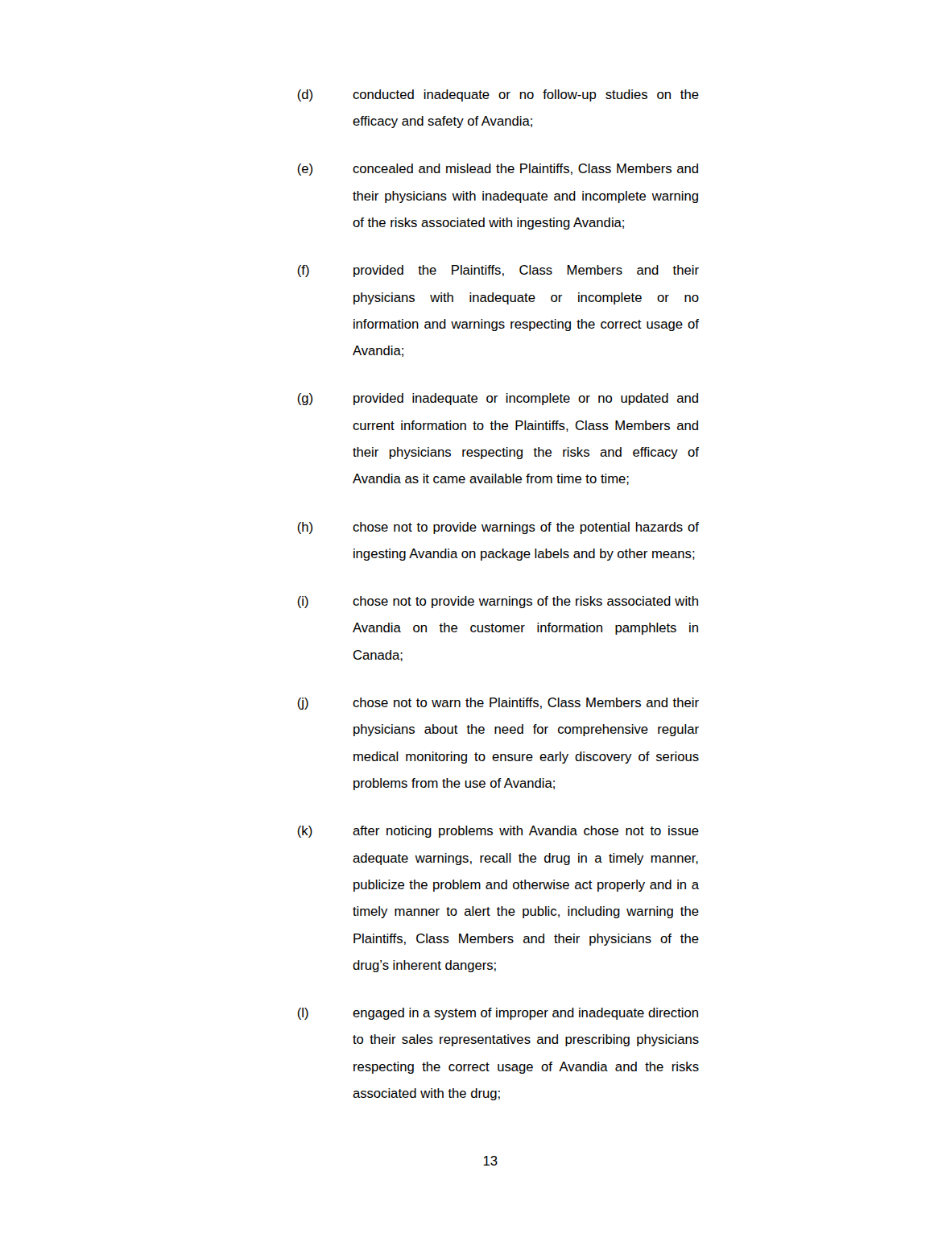(d) conducted inadequate or no follow-up studies on the efficacy and safety of Avandia;
(e) concealed and mislead the Plaintiffs, Class Members and their physicians with inadequate and incomplete warning of the risks associated with ingesting Avandia;
(f) provided the Plaintiffs, Class Members and their physicians with inadequate or incomplete or no information and warnings respecting the correct usage of Avandia;
(g) provided inadequate or incomplete or no updated and current information to the Plaintiffs, Class Members and their physicians respecting the risks and efficacy of Avandia as it came available from time to time;
(h) chose not to provide warnings of the potential hazards of ingesting Avandia on package labels and by other means;
(i) chose not to provide warnings of the risks associated with Avandia on the customer information pamphlets in Canada;
(j) chose not to warn the Plaintiffs, Class Members and their physicians about the need for comprehensive regular medical monitoring to ensure early discovery of serious problems from the use of Avandia;
(k) after noticing problems with Avandia chose not to issue adequate warnings, recall the drug in a timely manner, publicize the problem and otherwise act properly and in a timely manner to alert the public, including warning the Plaintiffs, Class Members and their physicians of the drug’s inherent dangers;
(l) engaged in a system of improper and inadequate direction to their sales representatives and prescribing physicians respecting the correct usage of Avandia and the risks associated with the drug;
13